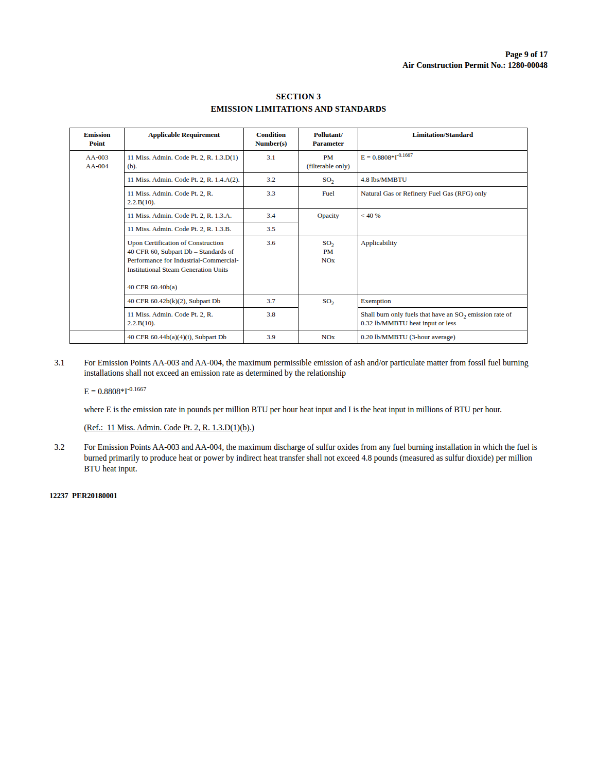Page 9 of 17
Air Construction Permit No.: 1280-00048
SECTION 3
EMISSION LIMITATIONS AND STANDARDS
| Emission Point | Applicable Requirement | Condition Number(s) | Pollutant/ Parameter | Limitation/Standard |
| --- | --- | --- | --- | --- |
| AA-003 AA-004 | 11 Miss. Admin. Code Pt. 2, R. 1.3.D(1)(b). | 3.1 | PM (filterable only) | E = 0.8808*I -0.1667 |
| 11 Miss. Admin. Code Pt. 2, R. 1.4.A(2). | 3.2 | SO 2 | 4.8 lbs/MMBTU |
| 11 Miss. Admin. Code Pt. 2, R. 2.2.B(10). | 3.3 | Fuel | Natural Gas or Refinery Fuel Gas (RFG) only |
| 11 Miss. Admin. Code Pt. 2, R. 1.3.A. | 3.4 | Opacity | < 40 % |
| 11 Miss. Admin. Code Pt. 2, R. 1.3.B. | 3.5 |
| Upon Certification of Construction 40 CFR 60, Subpart Db – Standards of Performance for Industrial-Commercial-Institutional Steam Generation Units 40 CFR 60.40b(a) | 3.6 | SO 2 PM NOx | Applicability |
| 40 CFR 60.42b(k)(2), Subpart Db | 3.7 | SO 2 | Exemption |
| 11 Miss. Admin. Code Pt. 2, R. 2.2.B(10). | 3.8 | Shall burn only fuels that have an SO 2 emission rate of 0.32 lb/MMBTU heat input or less |
| | 40 CFR 60.44b(a)(4)(i), Subpart Db | 3.9 | NOx | 0.20 lb/MMBTU (3-hour average) |
3.1
For Emission Points AA-003 and AA-004, the maximum permissible emission of ash and/or particulate matter from fossil fuel burning installations shall not exceed an emission rate as determined by the relationship
E = 0.8808*I-0.1667
where E is the emission rate in pounds per million BTU per hour heat input and I is the heat input in millions of BTU per hour.
(Ref.: 11 Miss. Admin. Code Pt. 2, R. 1.3.D(1)(b).)
3.2
For Emission Points AA-003 and AA-004, the maximum discharge of sulfur oxides from any fuel burning installation in which the fuel is burned primarily to produce heat or power by indirect heat transfer shall not exceed 4.8 pounds (measured as sulfur dioxide) per million BTU heat input.
12237 PER20180001